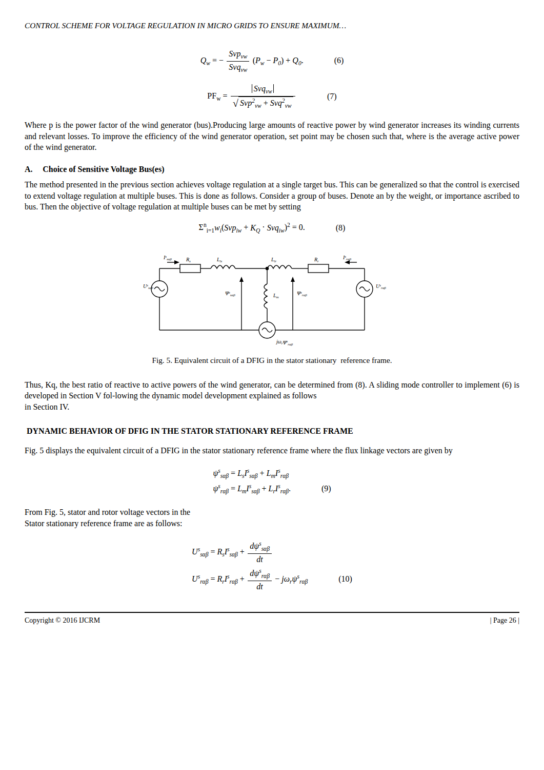CONTROL SCHEME FOR VOLTAGE REGULATION IN MICRO GRIDS TO ENSURE MAXIMUM…
Qw = − Svpvw Svqvw (Pw − P0) + Q0. (6)
PFw = Svqvw √Svp2vw + Svq2vw (7)
Where p is the power factor of the wind generator (bus).Producing large amounts of reactive power by wind generator increases its winding currents and relevant losses. To improve the efficiency of the wind generator operation, set point may be chosen such that, where is the average active power of the wind generator.
A. Choice of Sensitive Voltage Bus(es)
The method presented in the previous section achieves voltage regulation at a single target bus. This can be generalized so that the control is exercised to extend voltage regulation at multiple buses. This is done as follows. Consider a group of buses. Denote an by the weight, or importance ascribed to bus. Then the objective of voltage regulation at multiple buses can be met by setting
Σni=1wi(Svpiw + KQ · Svqiw)2 = 0. (8)
Rs Lls Llr Rr Issαβ Isrαβ Ussαβ Usrαβ Ψssαβ Ψsrαβ Lm jωrΨsrαβ
Fig. 5. Equivalent circuit of a DFIG in the stator stationary reference frame.
Thus, Kq, the best ratio of reactive to active powers of the wind generator, can be determined from (8). A sliding mode controller to implement (6) is developed in Section V fol-lowing the dynamic model development explained as follows
in Section IV.
DYNAMIC BEHAVIOR OF DFIG IN THE STATOR STATIONARY REFERENCE FRAME
Fig. 5 displays the equivalent circuit of a DFIG in the stator stationary reference frame where the flux linkage vectors are given by
ψssαβ = LsIssαβ + LmIsrαβ ψsrαβ = LmIssαβ + LrIsrαβ. (9)
From Fig. 5, stator and rotor voltage vectors in the
Stator stationary reference frame are as follows:
Ussαβ = RsIssαβ + dψssαβ dt Usrαβ = RrIsrαβ + dψsrαβ dt − jωrψsrαβ (10)
Copyright © 2016 IJCRM | Page 26 |